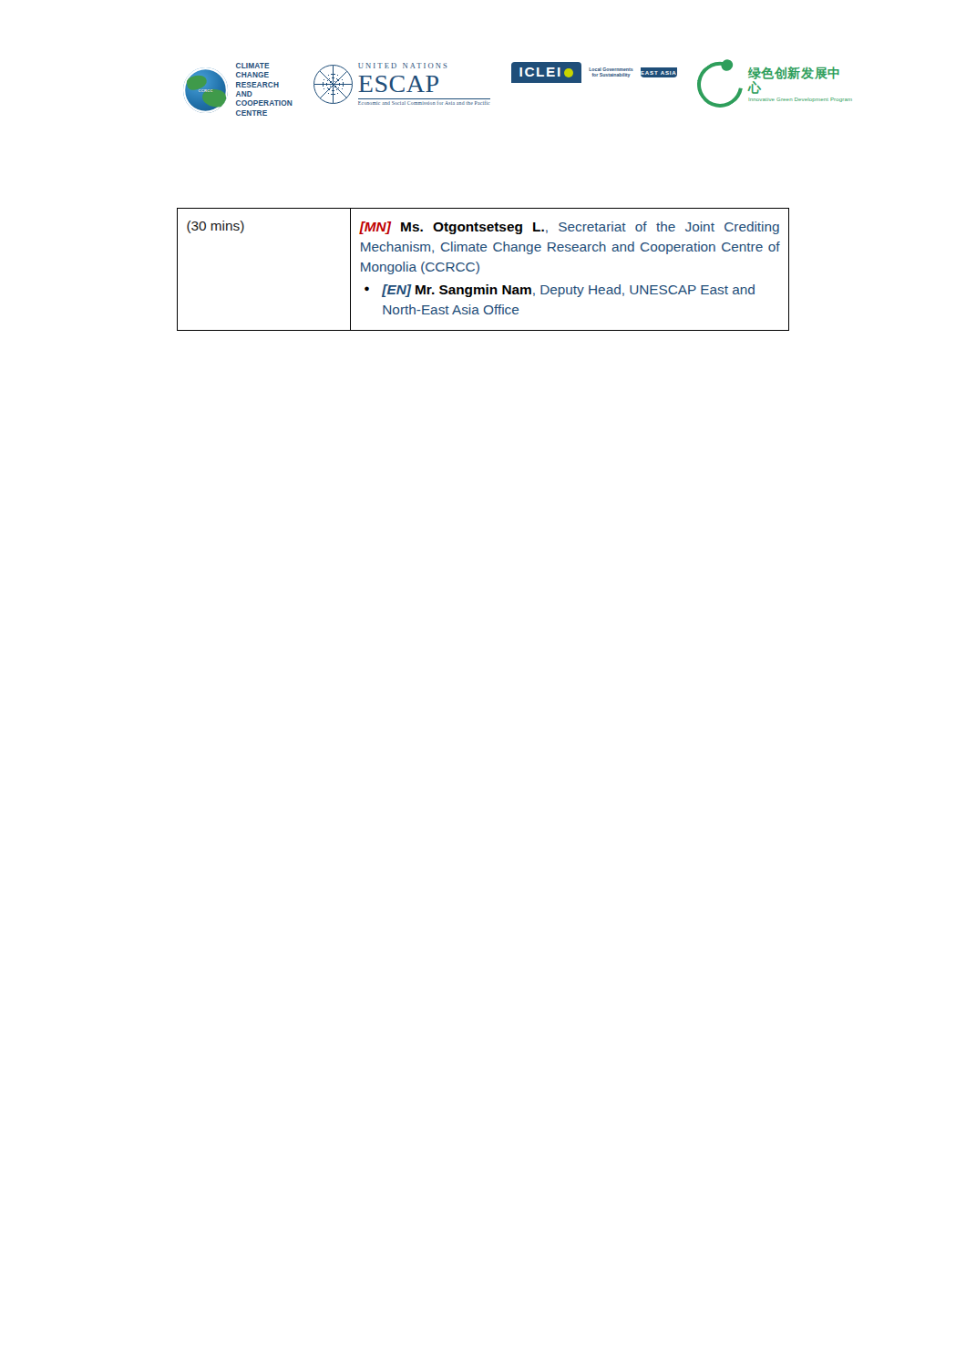CCRCC
Climate Change Research and
Cooperation Centre
United Nations
ESCAP
Economic and Social Commission for Asia and the Pacific
ICLEI
Local Governments
for Sustainability
EAST ASIA
绿色创新发展中心
Innovative Green Development Program
| (30 mins) | [MN] Ms. Otgontsetseg L. , Secretariat of the Joint Crediting Mechanism, Climate Change Research and Cooperation Centre of Mongolia (CCRCC) [EN] Mr. Sangmin Nam , Deputy Head, UNESCAP East and North-East Asia Office |